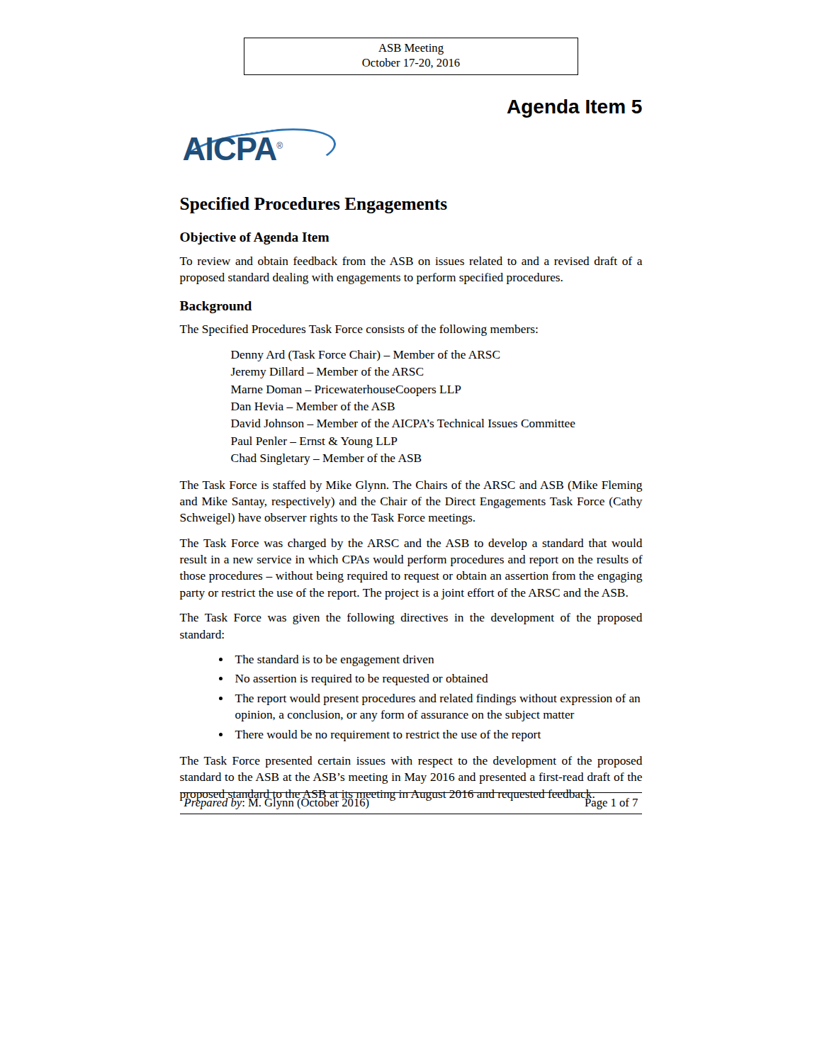ASB Meeting
October 17-20, 2016
Agenda Item 5
AICPA®
Specified Procedures Engagements
Objective of Agenda Item
To review and obtain feedback from the ASB on issues related to and a revised draft of a proposed standard dealing with engagements to perform specified procedures.
Background
The Specified Procedures Task Force consists of the following members:
Denny Ard (Task Force Chair) – Member of the ARSC
Jeremy Dillard – Member of the ARSC
Marne Doman – PricewaterhouseCoopers LLP
Dan Hevia – Member of the ASB
David Johnson – Member of the AICPA’s Technical Issues Committee
Paul Penler – Ernst & Young LLP
Chad Singletary – Member of the ASB
The Task Force is staffed by Mike Glynn. The Chairs of the ARSC and ASB (Mike Fleming and Mike Santay, respectively) and the Chair of the Direct Engagements Task Force (Cathy Schweigel) have observer rights to the Task Force meetings.
The Task Force was charged by the ARSC and the ASB to develop a standard that would result in a new service in which CPAs would perform procedures and report on the results of those procedures – without being required to request or obtain an assertion from the engaging party or restrict the use of the report. The project is a joint effort of the ARSC and the ASB.
The Task Force was given the following directives in the development of the proposed standard:
The standard is to be engagement driven
No assertion is required to be requested or obtained
The report would present procedures and related findings without expression of an opinion, a conclusion, or any form of assurance on the subject matter
There would be no requirement to restrict the use of the report
The Task Force presented certain issues with respect to the development of the proposed standard to the ASB at the ASB’s meeting in May 2016 and presented a first-read draft of the proposed standard to the ASB at its meeting in August 2016 and requested feedback.
Prepared by: M. Glynn (October 2016) Page 1 of 7